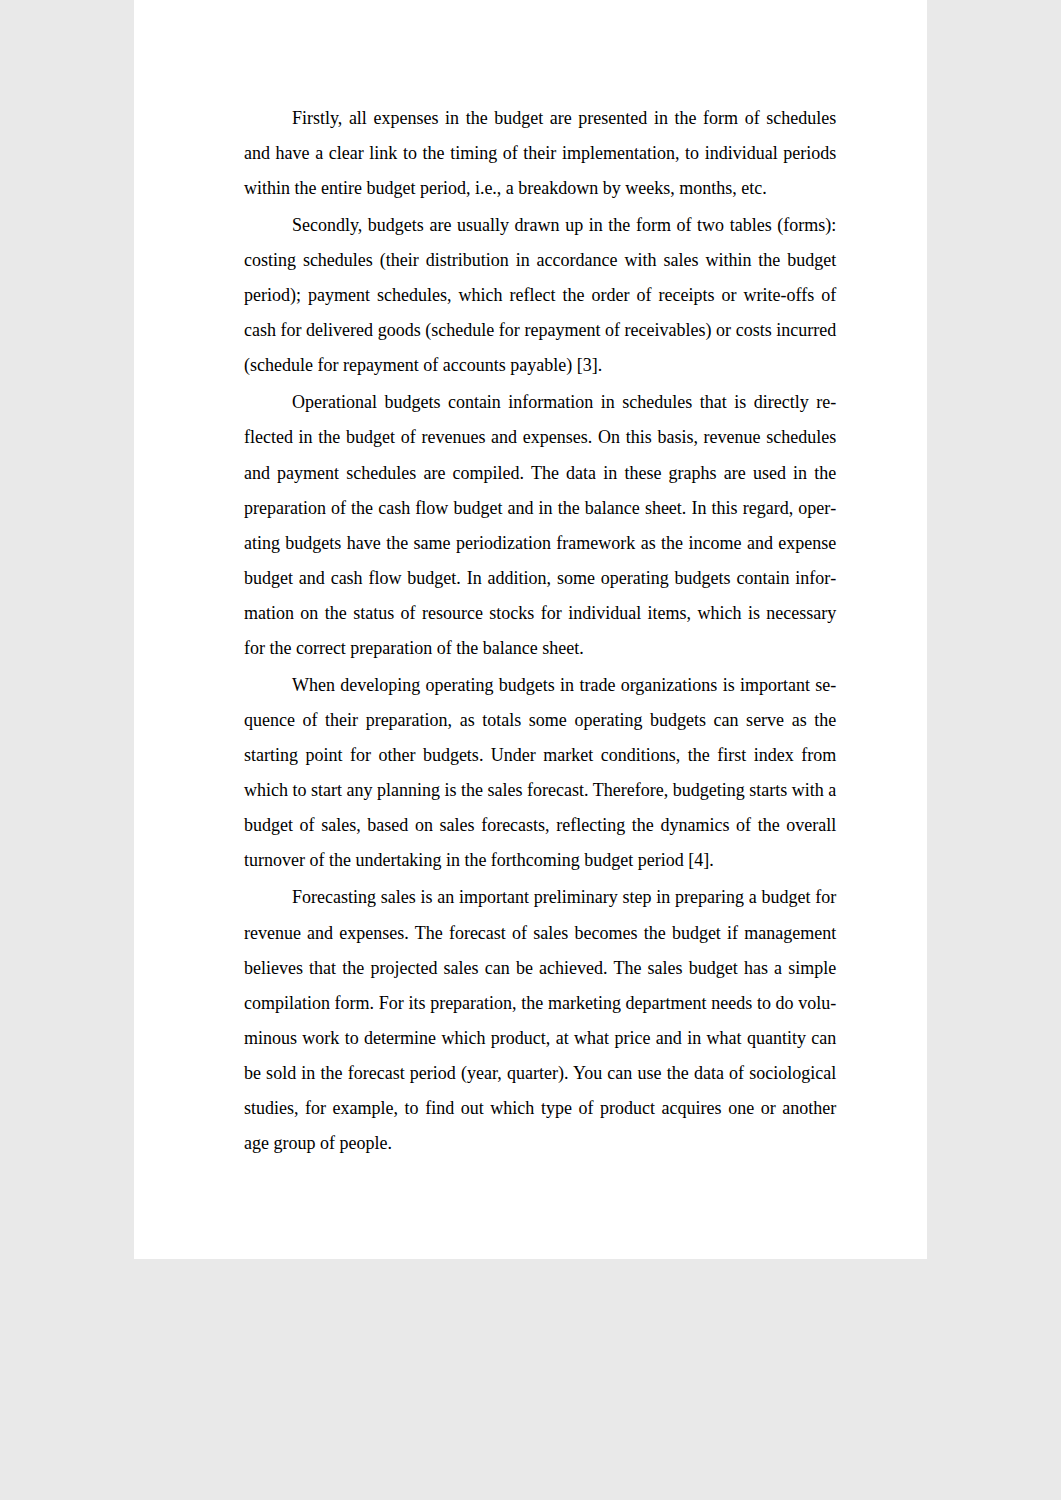Firstly, all expenses in the budget are presented in the form of schedules and have a clear link to the timing of their implementation, to individual periods within the entire budget period, i.e., a breakdown by weeks, months, etc.
Secondly, budgets are usually drawn up in the form of two tables (forms): costing schedules (their distribution in accordance with sales within the budget period); payment schedules, which reflect the order of receipts or write-offs of cash for delivered goods (schedule for repayment of receivables) or costs incurred (schedule for repayment of accounts payable) [3].
Operational budgets contain information in schedules that is directly reflected in the budget of revenues and expenses. On this basis, revenue schedules and payment schedules are compiled. The data in these graphs are used in the preparation of the cash flow budget and in the balance sheet. In this regard, operating budgets have the same periodization framework as the income and expense budget and cash flow budget. In addition, some operating budgets contain information on the status of resource stocks for individual items, which is necessary for the correct preparation of the balance sheet.
When developing operating budgets in trade organizations is important sequence of their preparation, as totals some operating budgets can serve as the starting point for other budgets. Under market conditions, the first index from which to start any planning is the sales forecast. Therefore, budgeting starts with a budget of sales, based on sales forecasts, reflecting the dynamics of the overall turnover of the undertaking in the forthcoming budget period [4].
Forecasting sales is an important preliminary step in preparing a budget for revenue and expenses. The forecast of sales becomes the budget if management believes that the projected sales can be achieved. The sales budget has a simple compilation form. For its preparation, the marketing department needs to do voluminous work to determine which product, at what price and in what quantity can be sold in the forecast period (year, quarter). You can use the data of sociological studies, for example, to find out which type of product acquires one or another age group of people.